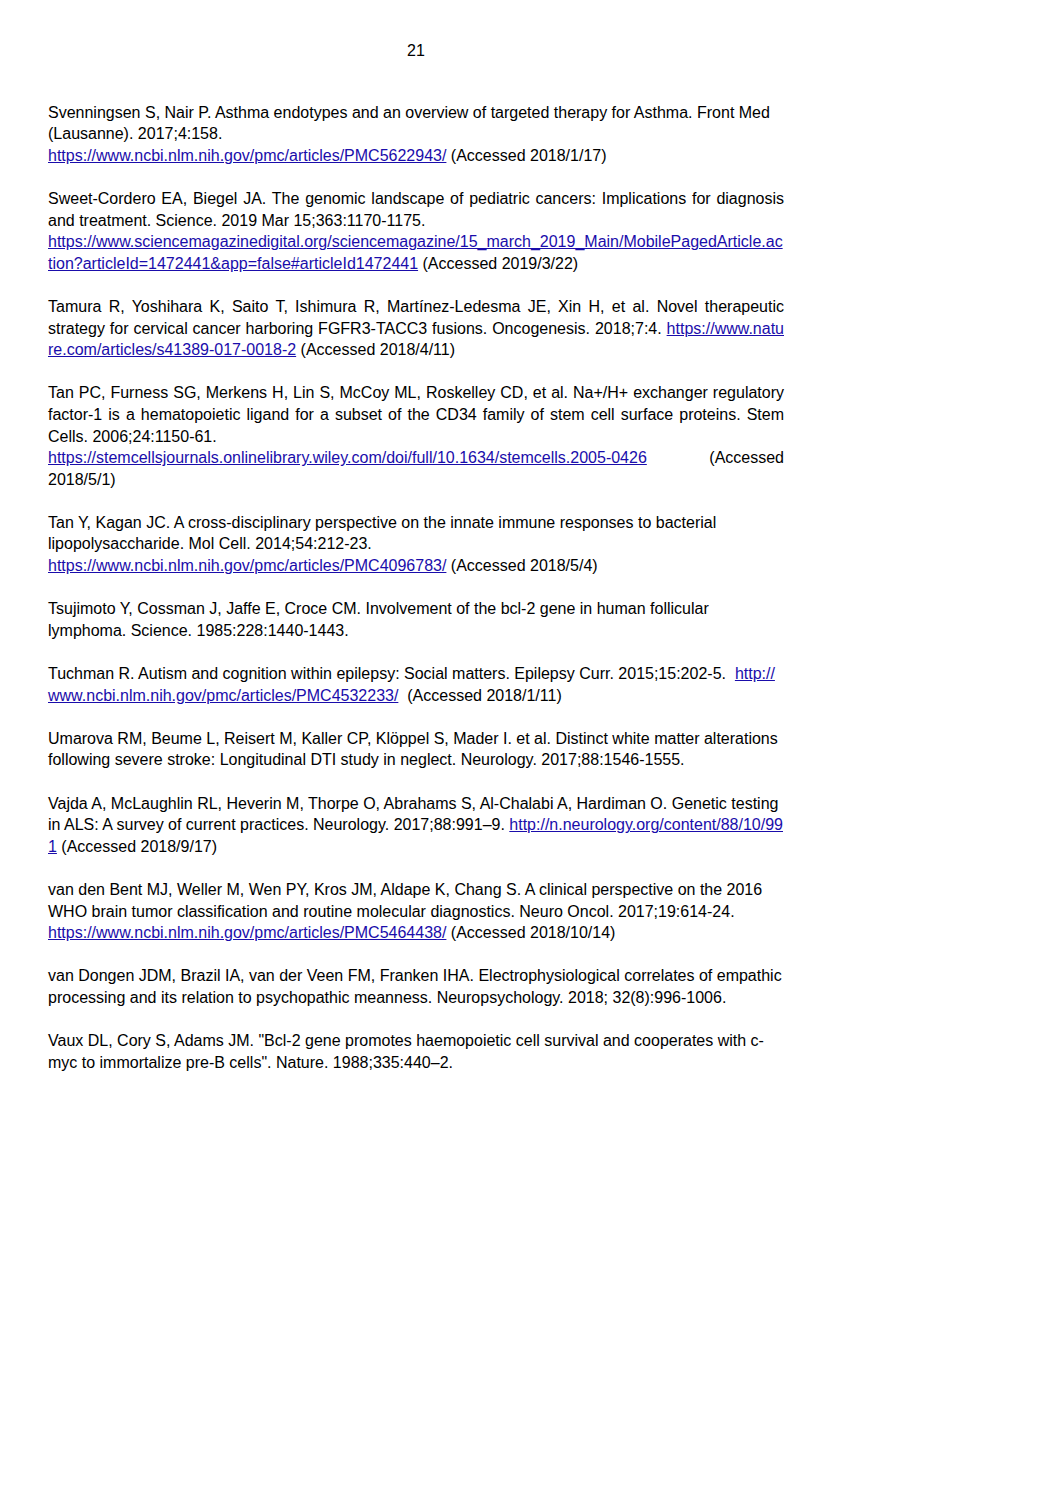21
Svenningsen S, Nair P. Asthma endotypes and an overview of targeted therapy for Asthma. Front Med (Lausanne). 2017;4:158.
https://www.ncbi.nlm.nih.gov/pmc/articles/PMC5622943/ (Accessed 2018/1/17)
Sweet-Cordero EA, Biegel JA. The genomic landscape of pediatric cancers: Implications for diagnosis and treatment. Science. 2019 Mar 15;363:1170-1175.
https://www.sciencemagazinedigital.org/sciencemagazine/15_march_2019_Main/MobilePagedArticle.action?articleId=1472441&app=false#articleId1472441 (Accessed 2019/3/22)
Tamura R, Yoshihara K, Saito T, Ishimura R, Martínez-Ledesma JE, Xin H, et al. Novel therapeutic strategy for cervical cancer harboring FGFR3-TACC3 fusions. Oncogenesis. 2018;7:4. https://www.nature.com/articles/s41389-017-0018-2 (Accessed 2018/4/11)
Tan PC, Furness SG, Merkens H, Lin S, McCoy ML, Roskelley CD, et al. Na+/H+ exchanger regulatory factor-1 is a hematopoietic ligand for a subset of the CD34 family of stem cell surface proteins. Stem Cells. 2006;24:1150-61.
https://stemcellsjournals.onlinelibrary.wiley.com/doi/full/10.1634/stemcells.2005-0426 (Accessed 2018/5/1)
Tan Y, Kagan JC. A cross-disciplinary perspective on the innate immune responses to bacterial lipopolysaccharide. Mol Cell. 2014;54:212-23.
https://www.ncbi.nlm.nih.gov/pmc/articles/PMC4096783/ (Accessed 2018/5/4)
Tsujimoto Y, Cossman J, Jaffe E, Croce CM. Involvement of the bcl-2 gene in human follicular lymphoma. Science. 1985:228:1440-1443.
Tuchman R. Autism and cognition within epilepsy: Social matters. Epilepsy Curr. 2015;15:202-5. http://www.ncbi.nlm.nih.gov/pmc/articles/PMC4532233/ (Accessed 2018/1/11)
Umarova RM, Beume L, Reisert M, Kaller CP, Klöppel S, Mader I. et al. Distinct white matter alterations following severe stroke: Longitudinal DTI study in neglect. Neurology. 2017;88:1546-1555.
Vajda A, McLaughlin RL, Heverin M, Thorpe O, Abrahams S, Al-Chalabi A, Hardiman O. Genetic testing in ALS: A survey of current practices. Neurology. 2017;88:991–9. http://n.neurology.org/content/88/10/991 (Accessed 2018/9/17)
van den Bent MJ, Weller M, Wen PY, Kros JM, Aldape K, Chang S. A clinical perspective on the 2016 WHO brain tumor classification and routine molecular diagnostics. Neuro Oncol. 2017;19:614-24.
https://www.ncbi.nlm.nih.gov/pmc/articles/PMC5464438/ (Accessed 2018/10/14)
van Dongen JDM, Brazil IA, van der Veen FM, Franken IHA. Electrophysiological correlates of empathic processing and its relation to psychopathic meanness. Neuropsychology. 2018; 32(8):996-1006.
Vaux DL, Cory S, Adams JM. "Bcl-2 gene promotes haemopoietic cell survival and cooperates with c-myc to immortalize pre-B cells". Nature. 1988;335:440–2.